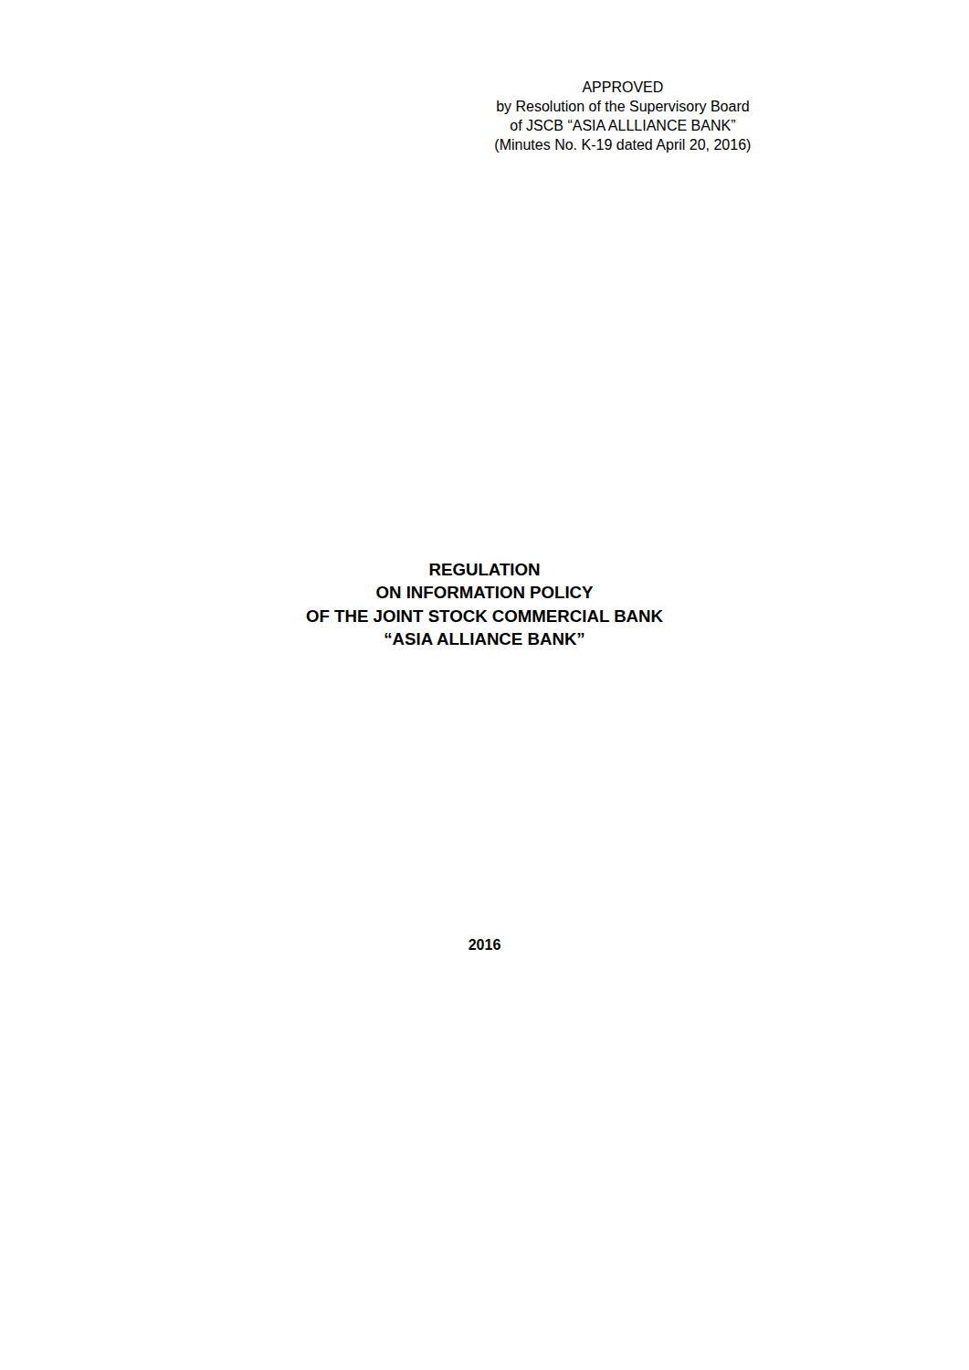APPROVED
by Resolution of the Supervisory Board
of JSCB “ASIA ALLLIANCE BANK”
(Minutes No. K-19 dated April 20, 2016)
REGULATION
ON INFORMATION POLICY
OF THE JOINT STOCK COMMERCIAL BANK
“ASIA ALLIANCE BANK”
2016